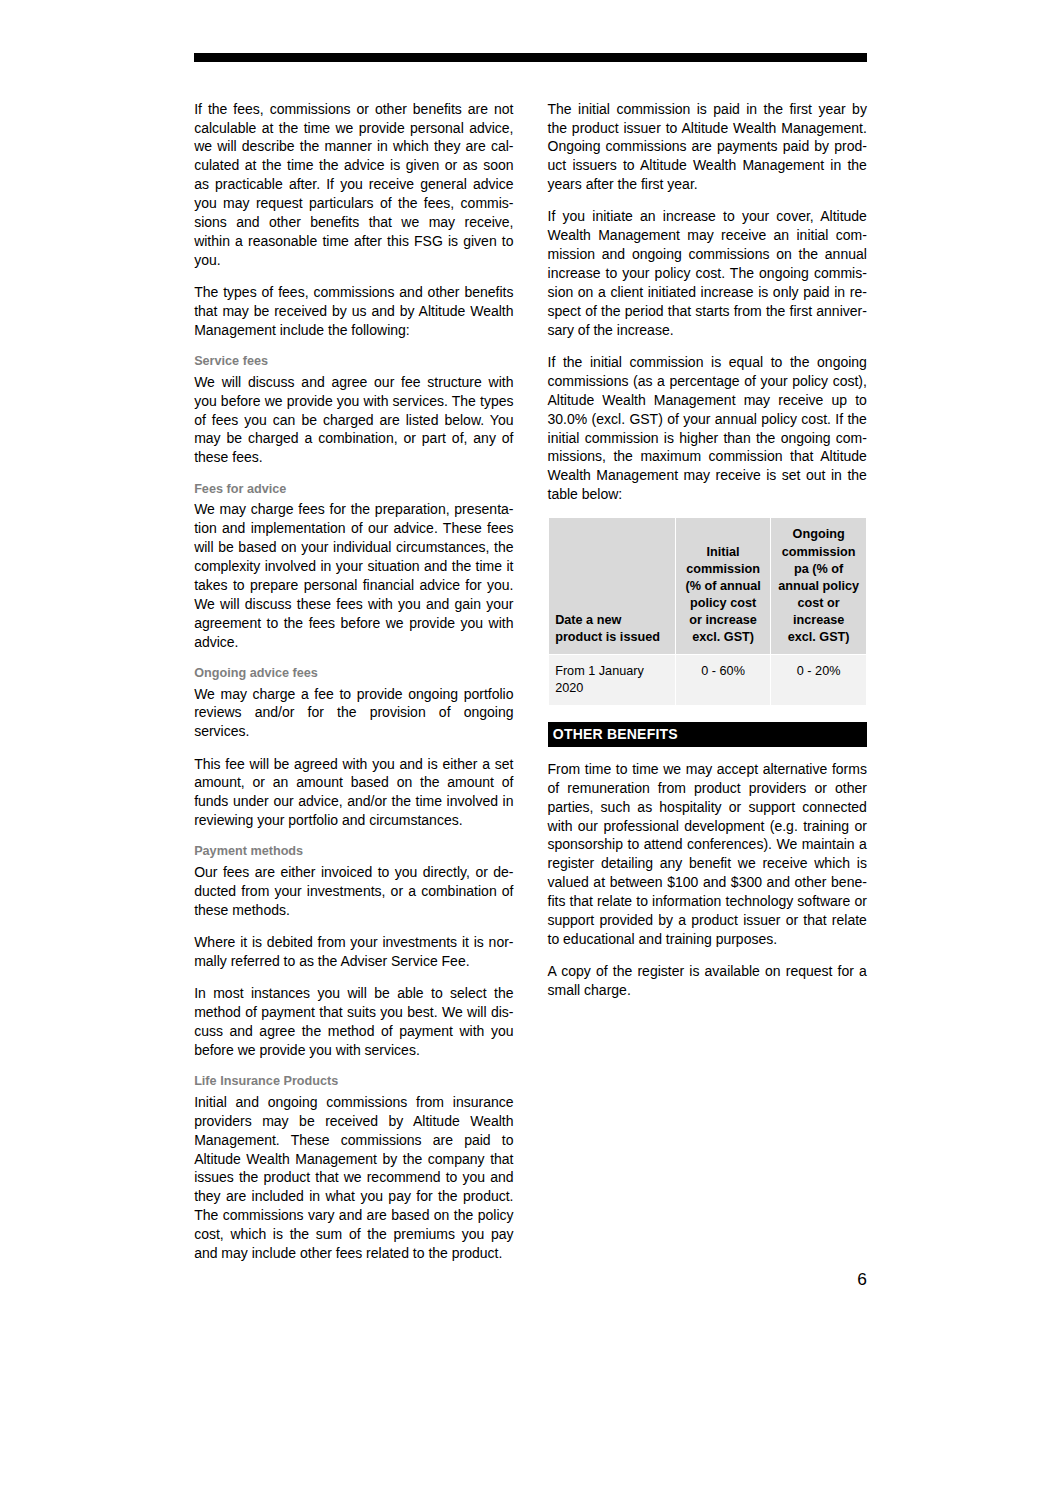If the fees, commissions or other benefits are not calculable at the time we provide personal advice, we will describe the manner in which they are calculated at the time the advice is given or as soon as practicable after. If you receive general advice you may request particulars of the fees, commissions and other benefits that we may receive, within a reasonable time after this FSG is given to you.
The types of fees, commissions and other benefits that may be received by us and by Altitude Wealth Management include the following:
Service fees
We will discuss and agree our fee structure with you before we provide you with services. The types of fees you can be charged are listed below. You may be charged a combination, or part of, any of these fees.
Fees for advice
We may charge fees for the preparation, presentation and implementation of our advice. These fees will be based on your individual circumstances, the complexity involved in your situation and the time it takes to prepare personal financial advice for you. We will discuss these fees with you and gain your agreement to the fees before we provide you with advice.
Ongoing advice fees
We may charge a fee to provide ongoing portfolio reviews and/or for the provision of ongoing services.
This fee will be agreed with you and is either a set amount, or an amount based on the amount of funds under our advice, and/or the time involved in reviewing your portfolio and circumstances.
Payment methods
Our fees are either invoiced to you directly, or deducted from your investments, or a combination of these methods.
Where it is debited from your investments it is normally referred to as the Adviser Service Fee.
In most instances you will be able to select the method of payment that suits you best. We will discuss and agree the method of payment with you before we provide you with services.
Life Insurance Products
Initial and ongoing commissions from insurance providers may be received by Altitude Wealth Management. These commissions are paid to Altitude Wealth Management by the company that issues the product that we recommend to you and they are included in what you pay for the product. The commissions vary and are based on the policy cost, which is the sum of the premiums you pay and may include other fees related to the product.
The initial commission is paid in the first year by the product issuer to Altitude Wealth Management. Ongoing commissions are payments paid by product issuers to Altitude Wealth Management in the years after the first year.
If you initiate an increase to your cover, Altitude Wealth Management may receive an initial commission and ongoing commissions on the annual increase to your policy cost. The ongoing commission on a client initiated increase is only paid in respect of the period that starts from the first anniversary of the increase.
If the initial commission is equal to the ongoing commissions (as a percentage of your policy cost), Altitude Wealth Management may receive up to 30.0% (excl. GST) of your annual policy cost. If the initial commission is higher than the ongoing commissions, the maximum commission that Altitude Wealth Management may receive is set out in the table below:
| Date a new product is issued | Initial commission (% of annual policy cost or increase excl. GST) | Ongoing commission pa (% of annual policy cost or increase excl. GST) |
| --- | --- | --- |
| From 1 January 2020 | 0 - 60% | 0 - 20% |
OTHER BENEFITS
From time to time we may accept alternative forms of remuneration from product providers or other parties, such as hospitality or support connected with our professional development (e.g. training or sponsorship to attend conferences). We maintain a register detailing any benefit we receive which is valued at between $100 and $300 and other benefits that relate to information technology software or support provided by a product issuer or that relate to educational and training purposes.
A copy of the register is available on request for a small charge.
6